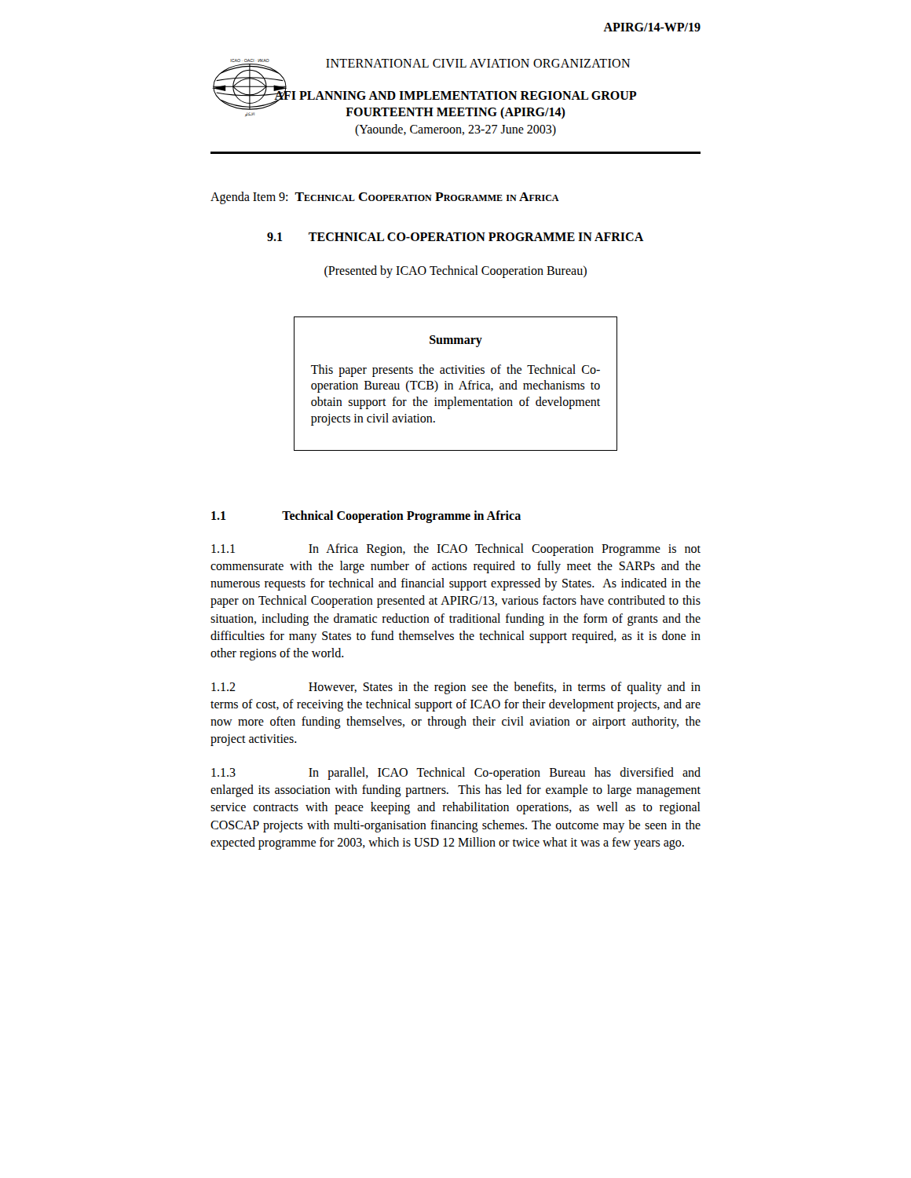APIRG/14-WP/19
ICAO · OACI · ИКАО الايكاو
INTERNATIONAL CIVIL AVIATION ORGANIZATION
AFI PLANNING AND IMPLEMENTATION REGIONAL GROUP
FOURTEENTH MEETING (APIRG/14)
(Yaounde, Cameroon, 23-27 June 2003)
Agenda Item 9: Technical Cooperation Programme in Africa
9.1 TECHNICAL CO-OPERATION PROGRAMME IN AFRICA
(Presented by ICAO Technical Cooperation Bureau)
Summary
This paper presents the activities of the Technical Co-operation Bureau (TCB) in Africa, and mechanisms to obtain support for the implementation of development projects in civil aviation.
1.1 Technical Cooperation Programme in Africa
1.1.1 In Africa Region, the ICAO Technical Cooperation Programme is not commensurate with the large number of actions required to fully meet the SARPs and the numerous requests for technical and financial support expressed by States. As indicated in the paper on Technical Cooperation presented at APIRG/13, various factors have contributed to this situation, including the dramatic reduction of traditional funding in the form of grants and the difficulties for many States to fund themselves the technical support required, as it is done in other regions of the world.
1.1.2 However, States in the region see the benefits, in terms of quality and in terms of cost, of receiving the technical support of ICAO for their development projects, and are now more often funding themselves, or through their civil aviation or airport authority, the project activities.
1.1.3 In parallel, ICAO Technical Co-operation Bureau has diversified and enlarged its association with funding partners. This has led for example to large management service contracts with peace keeping and rehabilitation operations, as well as to regional COSCAP projects with multi-organisation financing schemes. The outcome may be seen in the expected programme for 2003, which is USD 12 Million or twice what it was a few years ago.